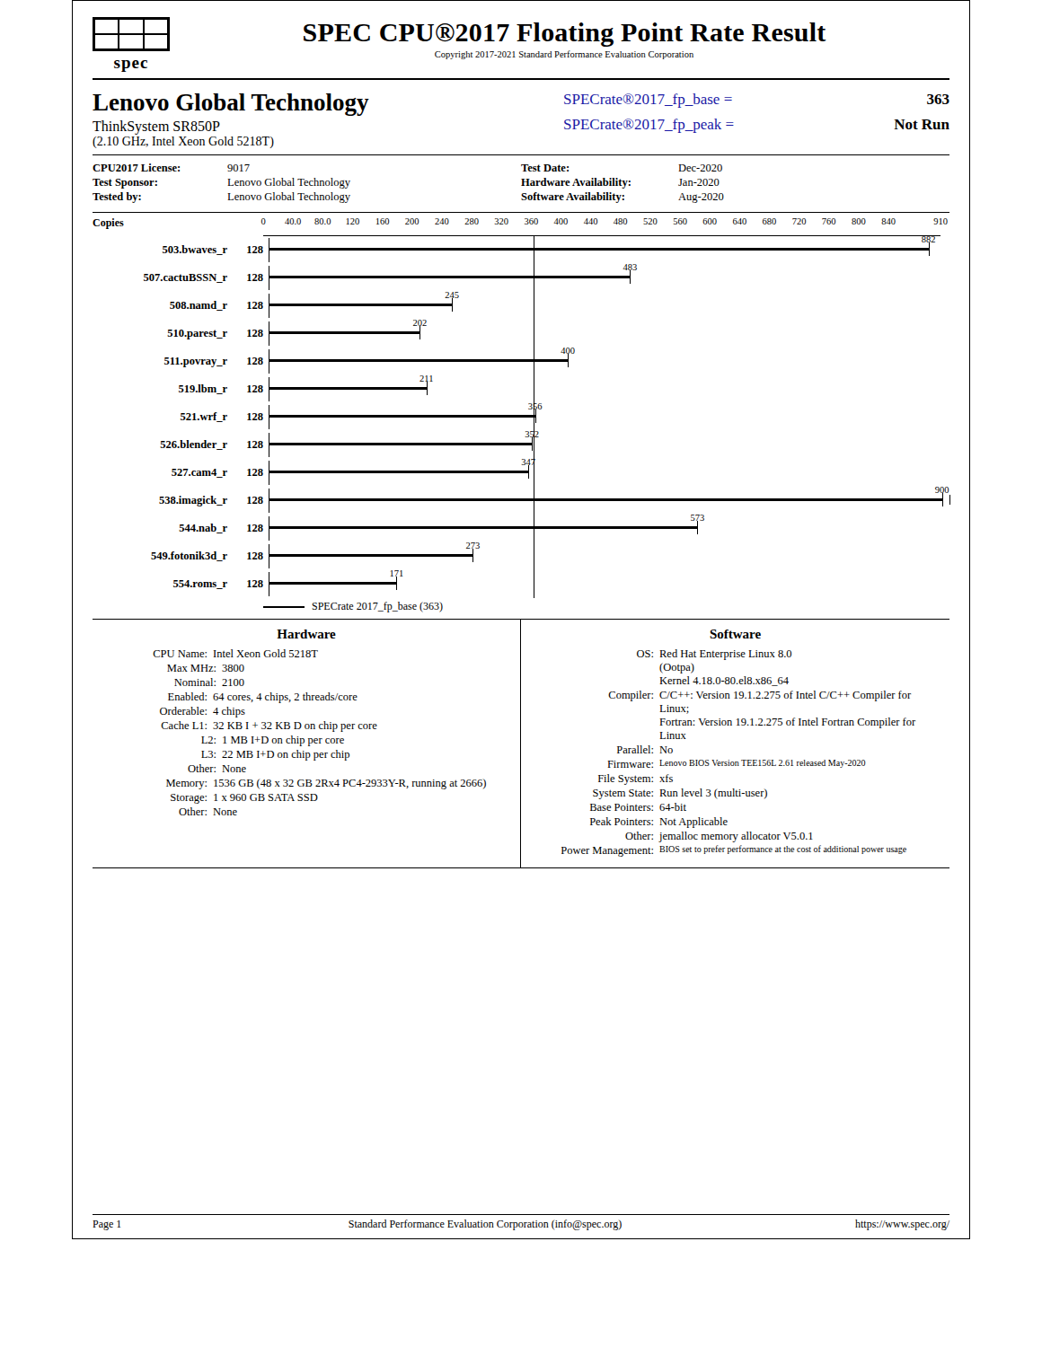spec
SPEC CPU®2017 Floating Point Rate Result
Copyright 2017-2021 Standard Performance Evaluation Corporation
Lenovo Global Technology
ThinkSystem SR850P
(2.10 GHz, Intel Xeon Gold 5218T)
SPECrate®2017_fp_base = 363
SPECrate®2017_fp_peak = Not Run
CPU2017 License:
9017
Test Sponsor:
Lenovo Global Technology
Tested by:
Lenovo Global Technology
Test Date:
Dec-2020
Hardware Availability:
Jan-2020
Software Availability:
Aug-2020
Copies 0 40.0 80.0 120 160 200 240 280 320 360 400 440 480 520 560 600 640 680 720 760 800 840 910
503.bwaves_r
128
882
507.cactuBSSN_r
128
483
508.namd_r
128
245
510.parest_r
128
202
511.povray_r
128
400
519.lbm_r
128
211
521.wrf_r
128
356
526.blender_r
128
352
527.cam4_r
128
347
538.imagick_r
128
900
544.nab_r
128
573
549.fotonik3d_r
128
273
554.roms_r
128
171
SPECrate 2017_fp_base (363)
Hardware
CPU Name:
Intel Xeon Gold 5218T
Max MHz:
3800
Nominal:
2100
Enabled:
64 cores, 4 chips, 2 threads/core
Orderable:
4 chips
Cache L1:
32 KB I + 32 KB D on chip per core
L2:
1 MB I+D on chip per core
L3:
22 MB I+D on chip per chip
Other:
None
Memory:
1536 GB (48 x 32 GB 2Rx4 PC4-2933Y-R, running at 2666)
Storage:
1 x 960 GB SATA SSD
Other:
None
Software
OS:
Red Hat Enterprise Linux 8.0
(Ootpa)
Kernel 4.18.0-80.el8.x86_64
Compiler:
C/C++: Version 19.1.2.275 of Intel C/C++ Compiler for Linux;
Fortran: Version 19.1.2.275 of Intel Fortran Compiler for Linux
Parallel:
No
Firmware:
Lenovo BIOS Version TEE156L 2.61 released May-2020
File System:
xfs
System State:
Run level 3 (multi-user)
Base Pointers:
64-bit
Peak Pointers:
Not Applicable
Other:
jemalloc memory allocator V5.0.1
Power Management:
BIOS set to prefer performance at the cost of additional power usage
Page 1
Standard Performance Evaluation Corporation (info@spec.org)
https://www.spec.org/